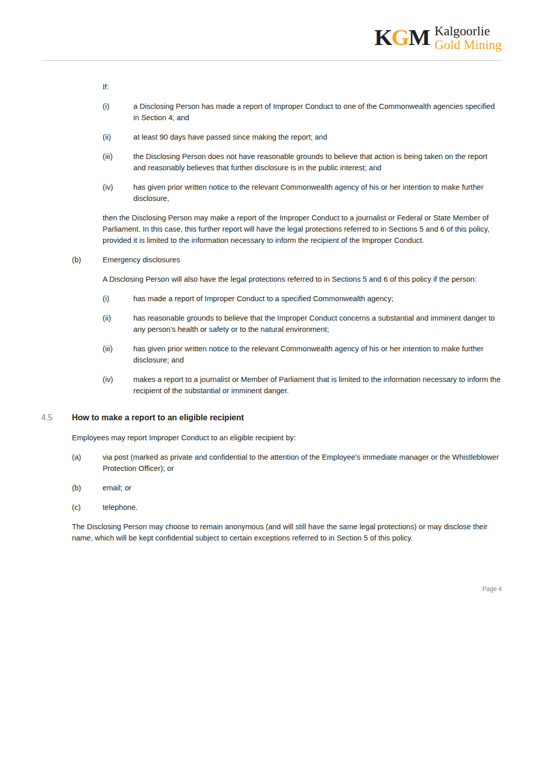KGM
Kalgoorlie
Gold Mining
If:
(i)
a Disclosing Person has made a report of Improper Conduct to one of the Commonwealth agencies specified in Section 4; and
(ii)
at least 90 days have passed since making the report; and
(iii)
the Disclosing Person does not have reasonable grounds to believe that action is being taken on the report and reasonably believes that further disclosure is in the public interest; and
(iv)
has given prior written notice to the relevant Commonwealth agency of his or her intention to make further disclosure,
then the Disclosing Person may make a report of the Improper Conduct to a journalist or Federal or State Member of Parliament. In this case, this further report will have the legal protections referred to in Sections 5 and 6 of this policy, provided it is limited to the information necessary to inform the recipient of the Improper Conduct.
(b)
Emergency disclosures
A Disclosing Person will also have the legal protections referred to in Sections 5 and 6 of this policy if the person:
(i)
has made a report of Improper Conduct to a specified Commonwealth agency;
(ii)
has reasonable grounds to believe that the Improper Conduct concerns a substantial and imminent danger to any person's health or safety or to the natural environment;
(iii)
has given prior written notice to the relevant Commonwealth agency of his or her intention to make further disclosure; and
(iv)
makes a report to a journalist or Member of Parliament that is limited to the information necessary to inform the recipient of the substantial or imminent danger.
4.5
How to make a report to an eligible recipient
Employees may report Improper Conduct to an eligible recipient by:
(a)
via post (marked as private and confidential to the attention of the Employee's immediate manager or the Whistleblower Protection Officer); or
(b)
email; or
(c)
telephone.
The Disclosing Person may choose to remain anonymous (and will still have the same legal protections) or may disclose their name, which will be kept confidential subject to certain exceptions referred to in Section 5 of this policy.
Page 4